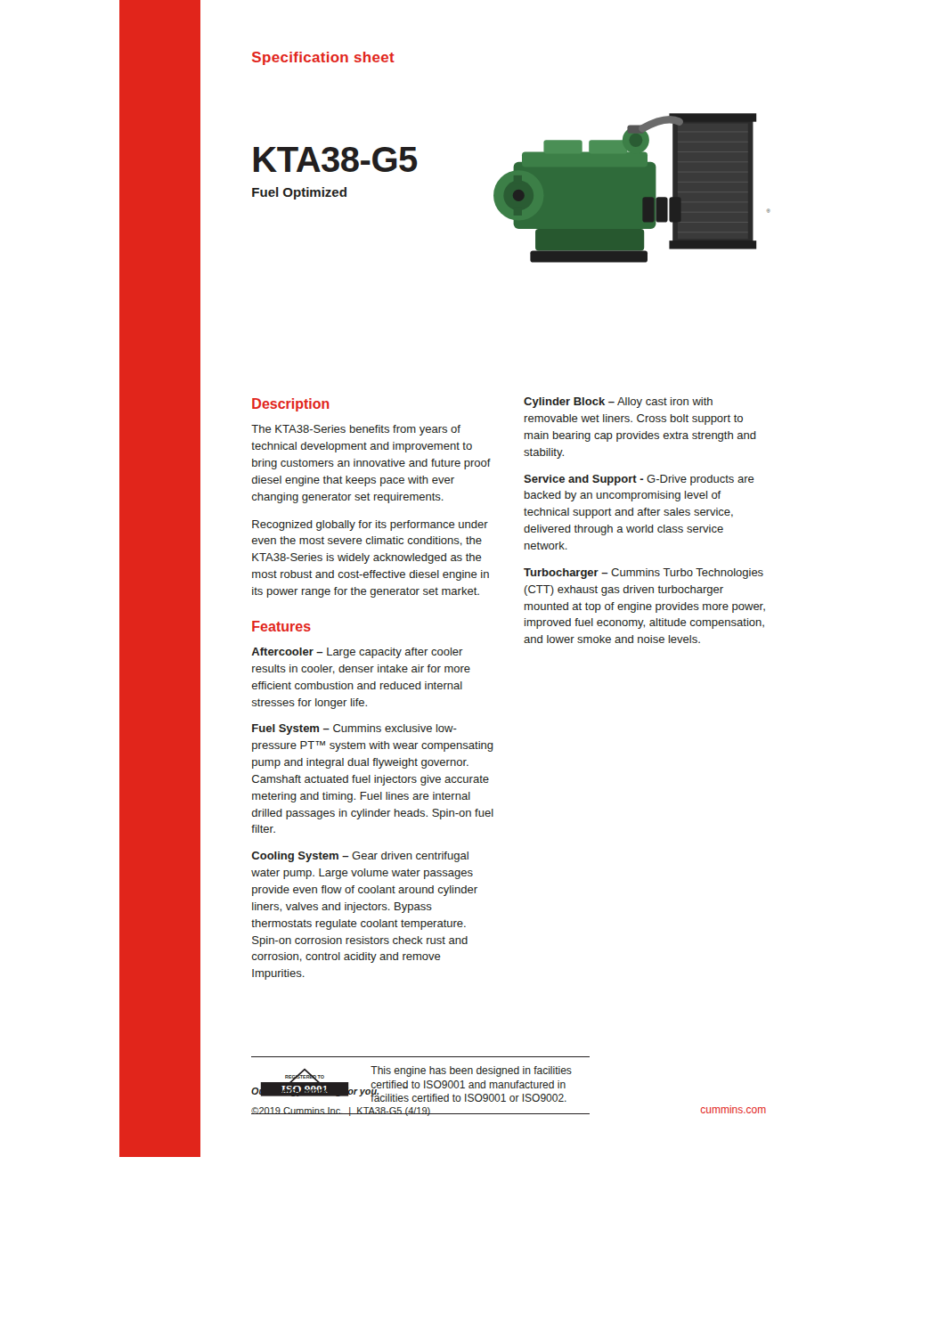Specification sheet
Cummins ®
KTA38-G5
Fuel Optimized
Description
The KTA38-Series benefits from years of technical development and improvement to bring customers an innovative and future proof diesel engine that keeps pace with ever changing generator set requirements.
Recognized globally for its performance under even the most severe climatic conditions, the KTA38-Series is widely acknowledged as the most robust and cost-effective diesel engine in its power range for the generator set market.
Features
Aftercooler – Large capacity after cooler results in cooler, denser intake air for more efficient combustion and reduced internal stresses for longer life.
Fuel System – Cummins exclusive low-pressure PT™ system with wear compensating pump and integral dual flyweight governor. Camshaft actuated fuel injectors give accurate metering and timing. Fuel lines are internal drilled passages in cylinder heads. Spin-on fuel filter.
Cooling System – Gear driven centrifugal water pump. Large volume water passages provide even flow of coolant around cylinder liners, valves and injectors. Bypass thermostats regulate coolant temperature. Spin-on corrosion resistors check rust and corrosion, control acidity and remove Impurities.
Cylinder Block – Alloy cast iron with removable wet liners. Cross bolt support to main bearing cap provides extra strength and stability.
Service and Support - G-Drive products are backed by an uncompromising level of technical support and after sales service, delivered through a world class service network.
Turbocharger – Cummins Turbo Technologies (CTT) exhaust gas driven turbocharger mounted at top of engine provides more power, improved fuel economy, altitude compensation, and lower smoke and noise levels.
REGISTERED TO ISO 9001
This engine has been designed in facilities certified to ISO9001 and manufactured in facilities certified to ISO9001 or ISO9002.
Our energy working for you. ™
©2019 Cummins Inc. | KTA38-G5 (4/19)
cummins.com